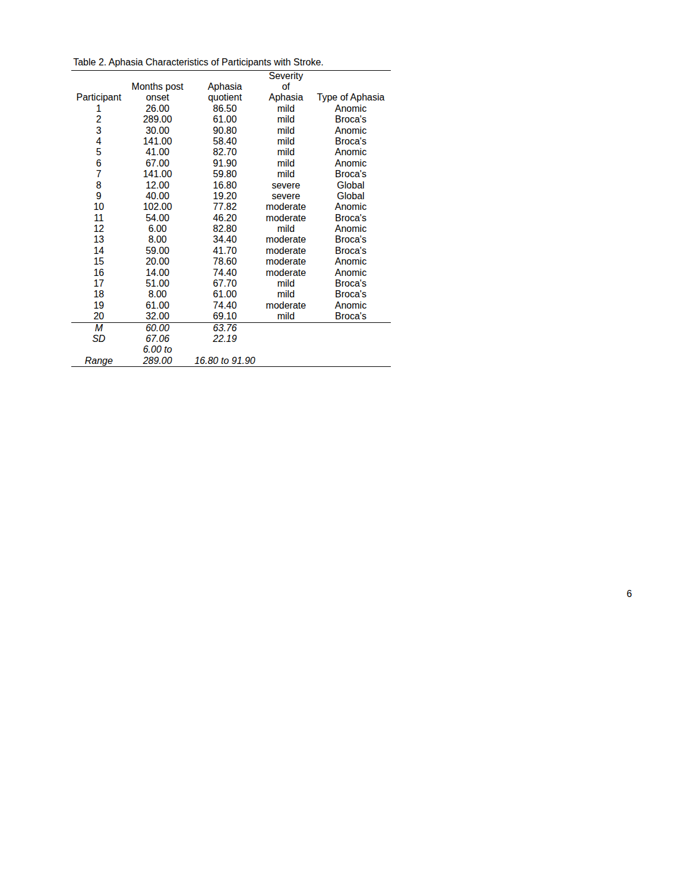Table 2. Aphasia Characteristics of Participants with Stroke.
| | | | Severity | |
| --- | --- | --- | --- | --- |
| | Months post | Aphasia | of | |
| Participant | onset | quotient | Aphasia | Type of Aphasia |
| 1 | 26.00 | 86.50 | mild | Anomic |
| 2 | 289.00 | 61.00 | mild | Broca's |
| 3 | 30.00 | 90.80 | mild | Anomic |
| 4 | 141.00 | 58.40 | mild | Broca's |
| 5 | 41.00 | 82.70 | mild | Anomic |
| 6 | 67.00 | 91.90 | mild | Anomic |
| 7 | 141.00 | 59.80 | mild | Broca's |
| 8 | 12.00 | 16.80 | severe | Global |
| 9 | 40.00 | 19.20 | severe | Global |
| 10 | 102.00 | 77.82 | moderate | Anomic |
| 11 | 54.00 | 46.20 | moderate | Broca's |
| 12 | 6.00 | 82.80 | mild | Anomic |
| 13 | 8.00 | 34.40 | moderate | Broca's |
| 14 | 59.00 | 41.70 | moderate | Broca's |
| 15 | 20.00 | 78.60 | moderate | Anomic |
| 16 | 14.00 | 74.40 | moderate | Anomic |
| 17 | 51.00 | 67.70 | mild | Broca's |
| 18 | 8.00 | 61.00 | mild | Broca's |
| 19 | 61.00 | 74.40 | moderate | Anomic |
| 20 | 32.00 | 69.10 | mild | Broca's |
| M | 60.00 | 63.76 | | |
| SD | 67.06 | 22.19 | | |
| | 6.00 to | | | |
| Range | 289.00 | 16.80 to 91.90 | | |
6